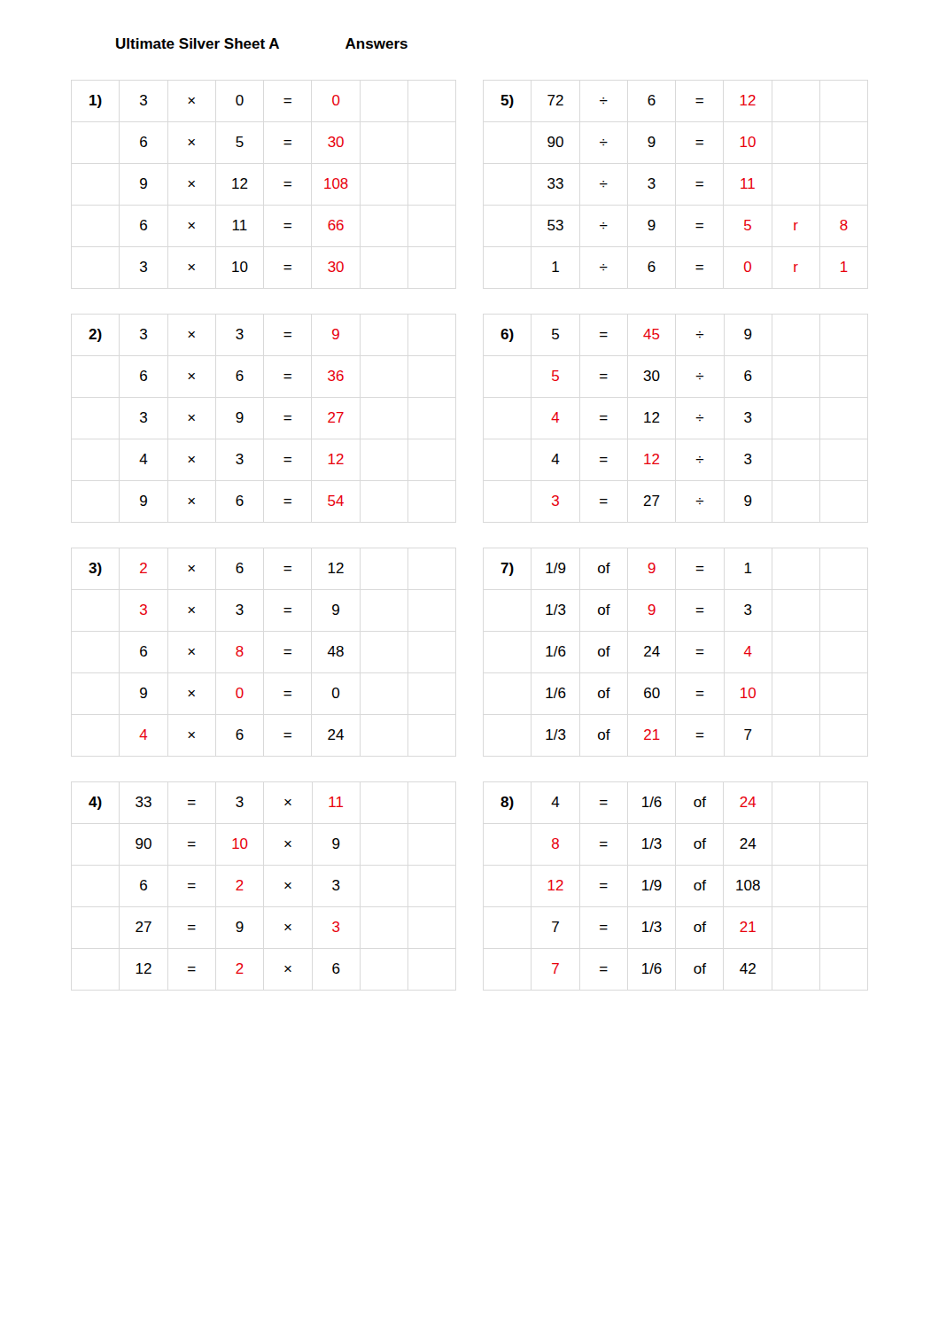Ultimate Silver Sheet A Answers
| 1) | 3 | × | 0 | = | 0 | | |
| | 6 | × | 5 | = | 30 | | |
| | 9 | × | 12 | = | 108 | | |
| | 6 | × | 11 | = | 66 | | |
| | 3 | × | 10 | = | 30 | | |
| 5) | 72 | ÷ | 6 | = | 12 | | |
| | 90 | ÷ | 9 | = | 10 | | |
| | 33 | ÷ | 3 | = | 11 | | |
| | 53 | ÷ | 9 | = | 5 | r | 8 |
| | 1 | ÷ | 6 | = | 0 | r | 1 |
| 2) | 3 | × | 3 | = | 9 | | |
| | 6 | × | 6 | = | 36 | | |
| | 3 | × | 9 | = | 27 | | |
| | 4 | × | 3 | = | 12 | | |
| | 9 | × | 6 | = | 54 | | |
| 6) | 5 | = | 45 | ÷ | 9 | | |
| | 5 | = | 30 | ÷ | 6 | | |
| | 4 | = | 12 | ÷ | 3 | | |
| | 4 | = | 12 | ÷ | 3 | | |
| | 3 | = | 27 | ÷ | 9 | | |
| 3) | 2 | × | 6 | = | 12 | | |
| | 3 | × | 3 | = | 9 | | |
| | 6 | × | 8 | = | 48 | | |
| | 9 | × | 0 | = | 0 | | |
| | 4 | × | 6 | = | 24 | | |
| 7) | 1/9 | of | 9 | = | 1 | | |
| | 1/3 | of | 9 | = | 3 | | |
| | 1/6 | of | 24 | = | 4 | | |
| | 1/6 | of | 60 | = | 10 | | |
| | 1/3 | of | 21 | = | 7 | | |
| 4) | 33 | = | 3 | × | 11 | | |
| | 90 | = | 10 | × | 9 | | |
| | 6 | = | 2 | × | 3 | | |
| | 27 | = | 9 | × | 3 | | |
| | 12 | = | 2 | × | 6 | | |
| 8) | 4 | = | 1/6 | of | 24 | | |
| | 8 | = | 1/3 | of | 24 | | |
| | 12 | = | 1/9 | of | 108 | | |
| | 7 | = | 1/3 | of | 21 | | |
| | 7 | = | 1/6 | of | 42 | | |